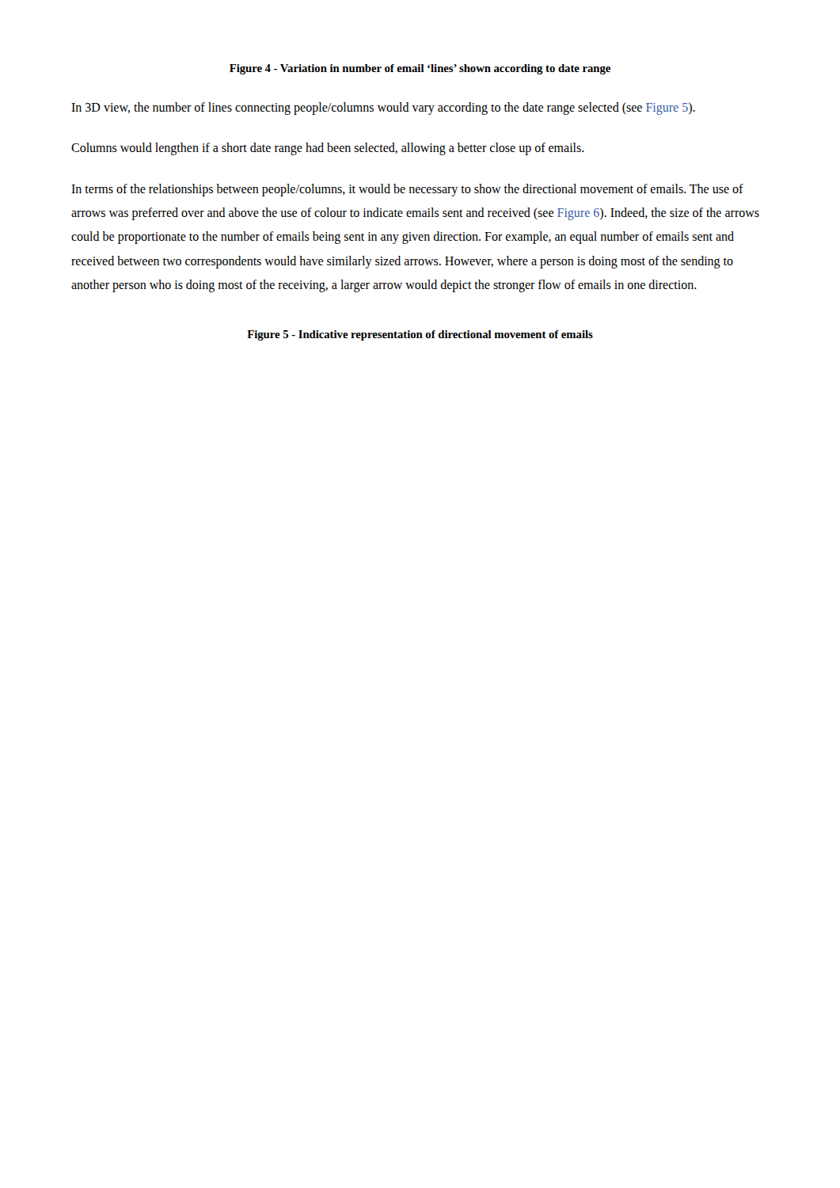Figure 4 - Variation in number of email ‘lines’ shown according to date range
In 3D view, the number of lines connecting people/columns would vary according to the date range selected (see Figure 5).
Columns would lengthen if a short date range had been selected, allowing a better close up of emails.
In terms of the relationships between people/columns, it would be necessary to show the directional movement of emails. The use of arrows was preferred over and above the use of colour to indicate emails sent and received (see Figure 6). Indeed, the size of the arrows could be proportionate to the number of emails being sent in any given direction. For example, an equal number of emails sent and received between two correspondents would have similarly sized arrows. However, where a person is doing most of the sending to another person who is doing most of the receiving, a larger arrow would depict the stronger flow of emails in one direction.
Figure 5 - Indicative representation of directional movement of emails